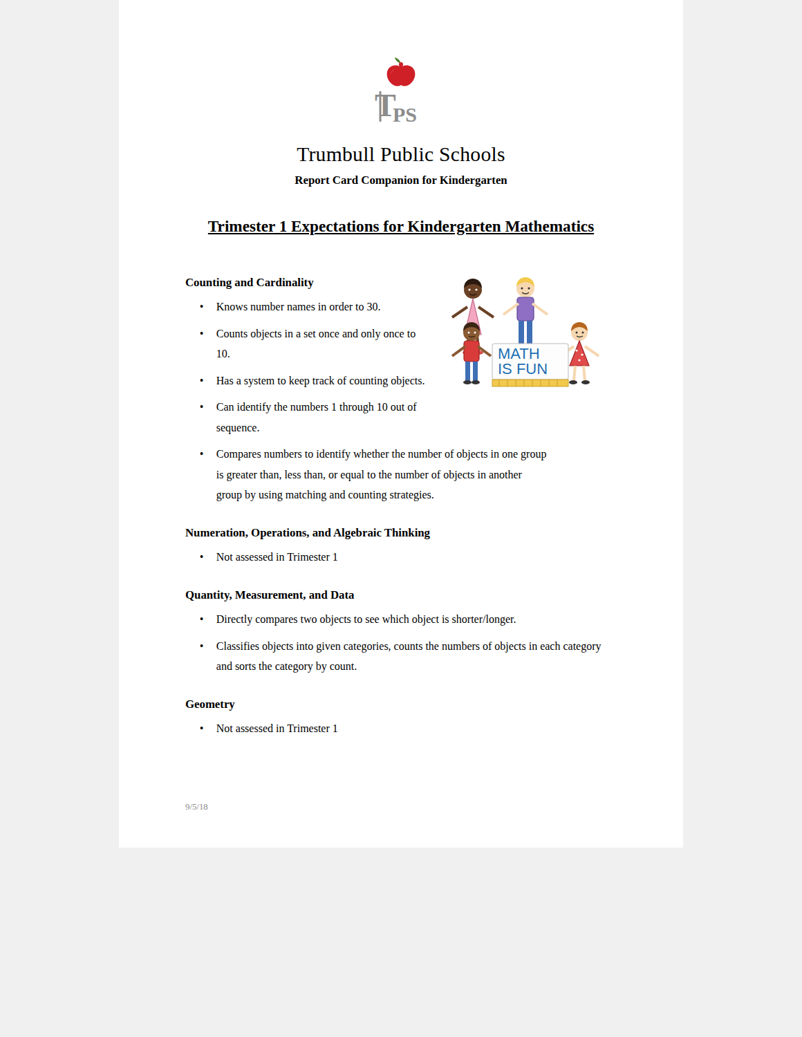T PS
Trumbull Public Schools
Report Card Companion for Kindergarten
Trimester 1 Expectations for Kindergarten Mathematics
MATH IS FUN
Counting and Cardinality
Knows number names in order to 30.
Counts objects in a set once and only once to 10.
Has a system to keep track of counting objects.
Can identify the numbers 1 through 10 out of sequence.
Compares numbers to identify whether the number of objects in one group is greater than, less than, or equal to the number of objects in another group by using matching and counting strategies.
Numeration, Operations, and Algebraic Thinking
Not assessed in Trimester 1
Quantity, Measurement, and Data
Directly compares two objects to see which object is shorter/longer.
Classifies objects into given categories, counts the numbers of objects in each category and sorts the category by count.
Geometry
Not assessed in Trimester 1
9/5/18